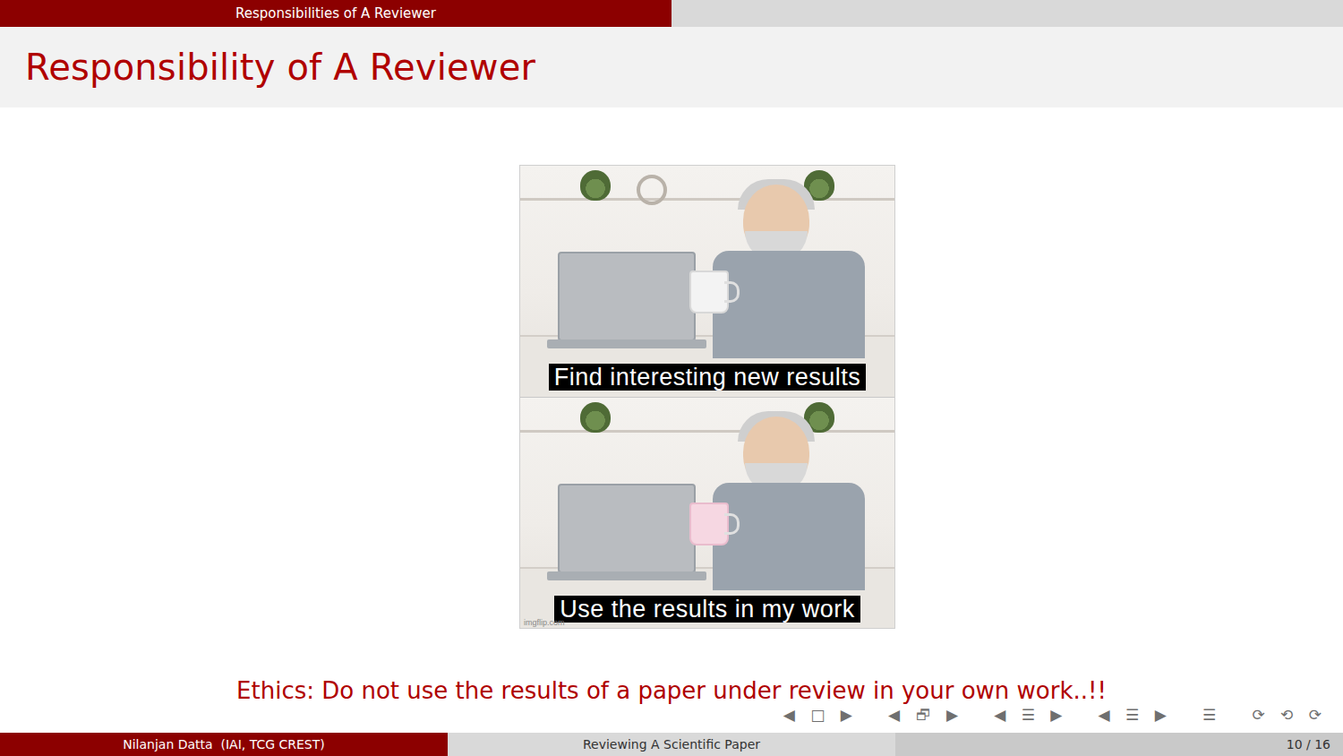Responsibilities of A Reviewer
Responsibility of A Reviewer
Find interesting new results
Use the results in my work
imgflip.com
Ethics: Do not use the results of a paper under review in your own work..!!
◀ □ ▶ ◀ 🗗 ▶ ◀ ☰ ▶ ◀ ☰ ▶ ☰ ⟳ ⟲ ⟳
Nilanjan Datta (IAI, TCG CREST)
Reviewing A Scientific Paper
10 / 16